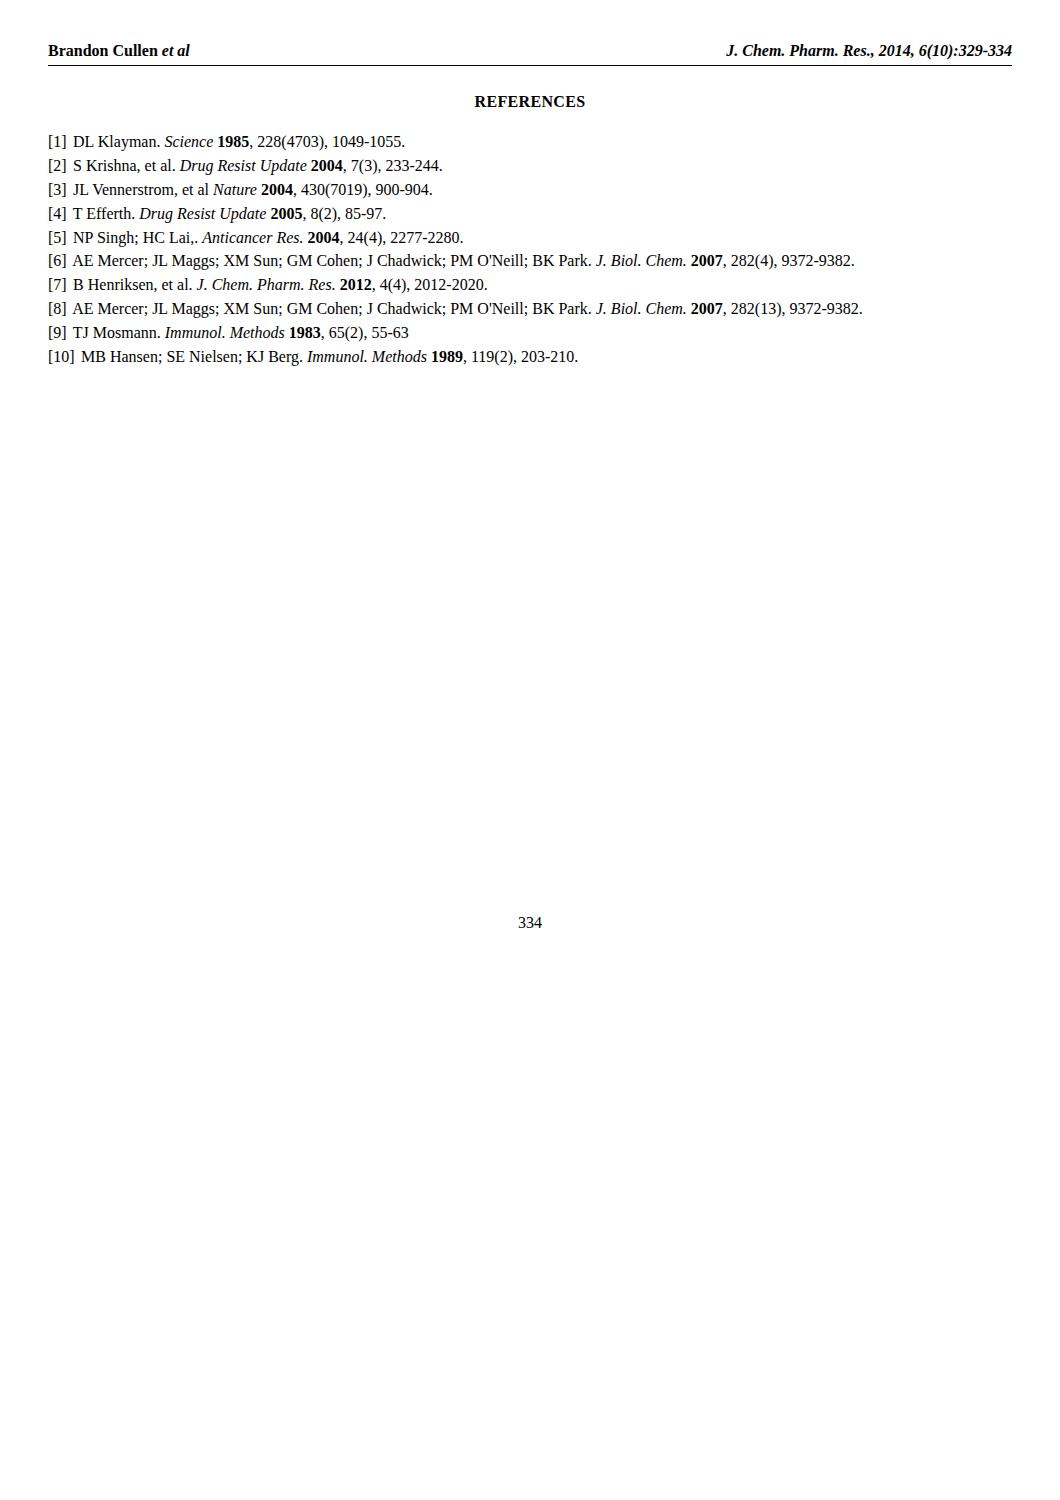Brandon Cullen et al
J. Chem. Pharm. Res., 2014, 6(10):329-334
REFERENCES
[1] DL Klayman. Science 1985, 228(4703), 1049-1055.
[2] S Krishna, et al. Drug Resist Update 2004, 7(3), 233-244.
[3] JL Vennerstrom, et al Nature 2004, 430(7019), 900-904.
[4] T Efferth. Drug Resist Update 2005, 8(2), 85-97.
[5] NP Singh; HC Lai,. Anticancer Res. 2004, 24(4), 2277-2280.
[6] AE Mercer; JL Maggs; XM Sun; GM Cohen; J Chadwick; PM O'Neill; BK Park. J. Biol. Chem. 2007, 282(4), 9372-9382.
[7] B Henriksen, et al. J. Chem. Pharm. Res. 2012, 4(4), 2012-2020.
[8] AE Mercer; JL Maggs; XM Sun; GM Cohen; J Chadwick; PM O'Neill; BK Park. J. Biol. Chem. 2007, 282(13), 9372-9382.
[9] TJ Mosmann. Immunol. Methods 1983, 65(2), 55-63
[10] MB Hansen; SE Nielsen; KJ Berg. Immunol. Methods 1989, 119(2), 203-210.
334